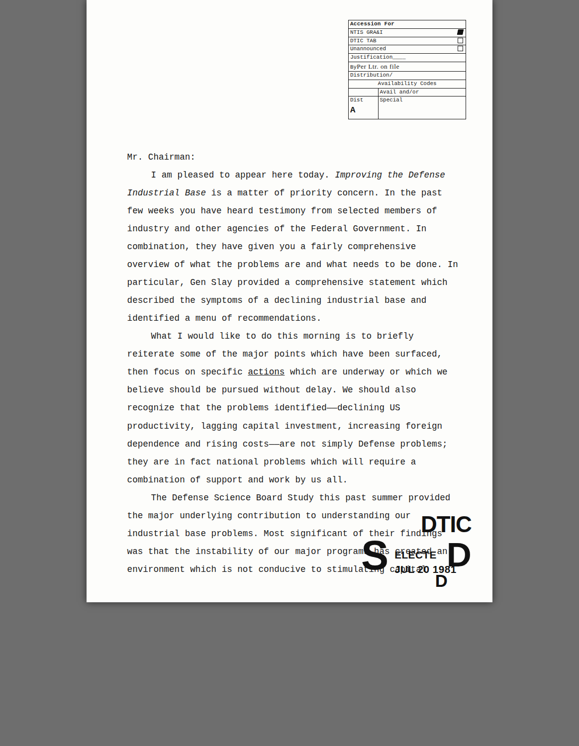Accession For
NTIS GRA&I
DTIC TAB
Unannounced
Justification____
By Per Ltr. on file
Distribution/
Availability Codes
Avail and/or
Dist
Special
A
Mr. Chairman:
I am pleased to appear here today. Improving the Defense Industrial Base is a matter of priority concern. In the past few weeks you have heard testimony from selected members of industry and other agencies of the Federal Government. In combination, they have given you a fairly comprehensive overview of what the problems are and what needs to be done. In particular, Gen Slay provided a comprehensive statement which described the symptoms of a declining industrial base and identified a menu of recommendations.
What I would like to do this morning is to briefly reiterate some of the major points which have been surfaced, then focus on specific actions which are underway or which we believe should be pursued without delay. We should also recognize that the problems identified——declining US productivity, lagging capital investment, increasing foreign dependence and rising costs——are not simply Defense problems; they are in fact national problems which will require a combination of support and work by us all.
The Defense Science Board Study this past summer provided the major underlying contribution to understanding our industrial base problems. Most significant of their findings was that the instability of our major programs has created an environment which is not conducive to stimulating capital
DTIC
S
ELECTE
JUL 20 1981
D
D